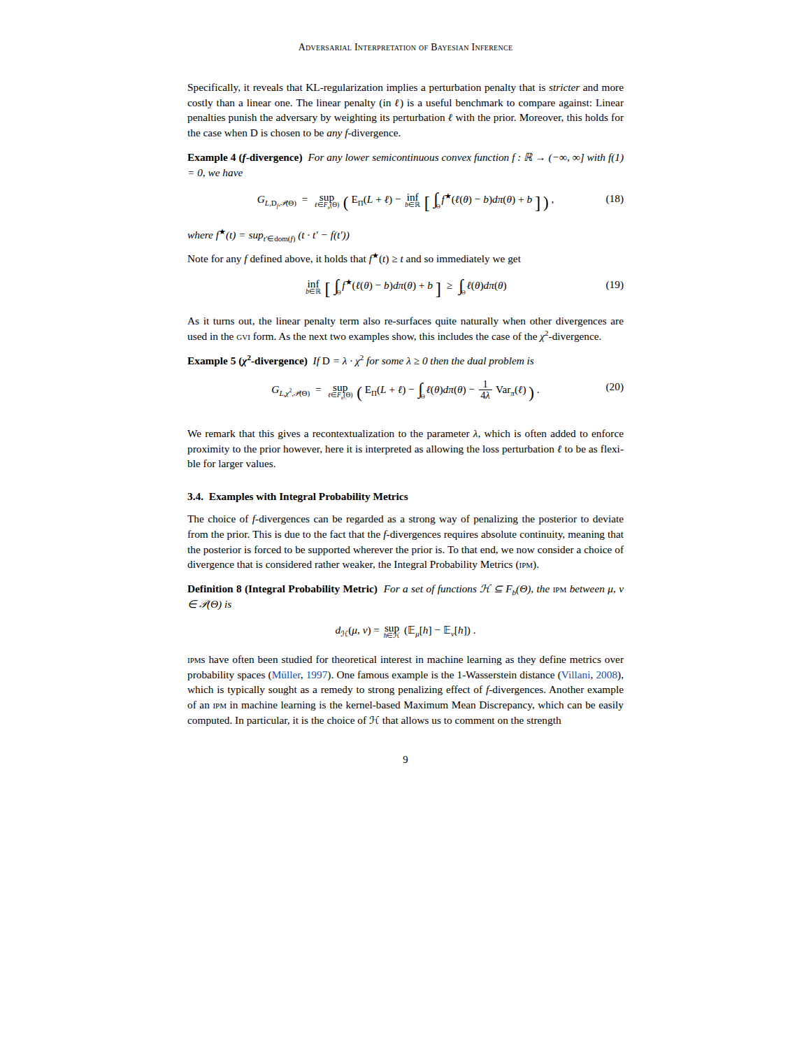Adversarial Interpretation of Bayesian Inference
Specifically, it reveals that KL-regularization implies a perturbation penalty that is stricter and more costly than a linear one. The linear penalty (in ℓ) is a useful benchmark to compare against: Linear penalties punish the adversary by weighting its perturbation ℓ with the prior. Moreover, this holds for the case when D is chosen to be any f-divergence.
Example 4 (f-divergence) For any lower semicontinuous convex function f : ℝ → (−∞, ∞] with f(1) = 0, we have
GL,Df,𝒫(Θ) = sup ℓ∈Fb(Θ) ( EΠ(L + ℓ) − inf b∈ℝ [ ∫Θ f★(ℓ(θ) − b)dπ(θ) + b ] ) , (18)
where f★(t) = supt′∈dom(f) (t · t′ − f(t′))
Note for any f defined above, it holds that f★(t) ≥ t and so immediately we get
inf b∈ℝ [ ∫Θ f★(ℓ(θ) − b)dπ(θ) + b ] ≥ ∫Θ ℓ(θ)dπ(θ) (19)
As it turns out, the linear penalty term also re-surfaces quite naturally when other divergences are used in the gvi form. As the next two examples show, this includes the case of the χ2-divergence.
Example 5 (χ2-divergence) If D = λ · χ2 for some λ ≥ 0 then the dual problem is
GL,χ2,𝒫(Θ) = sup ℓ∈Fb(Θ) ( EΠ(L + ℓ) − ∫Θ ℓ(θ)dπ(θ) − 14λ Varπ(ℓ) ) . (20)
We remark that this gives a recontextualization to the parameter λ, which is often added to enforce proximity to the prior however, here it is interpreted as allowing the loss perturbation ℓ to be as flexible for larger values.
3.4. Examples with Integral Probability Metrics
The choice of f-divergences can be regarded as a strong way of penalizing the posterior to deviate from the prior. This is due to the fact that the f-divergences requires absolute continuity, meaning that the posterior is forced to be supported wherever the prior is. To that end, we now consider a choice of divergence that is considered rather weaker, the Integral Probability Metrics (ipm).
Definition 8 (Integral Probability Metric) For a set of functions ℋ ⊆ Fb(Θ), the ipm between μ, ν ∈ 𝒫(Θ) is
dℋ(μ, ν) = sup h∈ℋ (𝔼μ[h] − 𝔼ν[h]) .
ipms have often been studied for theoretical interest in machine learning as they define metrics over probability spaces (Müller, 1997). One famous example is the 1-Wasserstein distance (Villani, 2008), which is typically sought as a remedy to strong penalizing effect of f-divergences. Another example of an ipm in machine learning is the kernel-based Maximum Mean Discrepancy, which can be easily computed. In particular, it is the choice of ℋ that allows us to comment on the strength
9